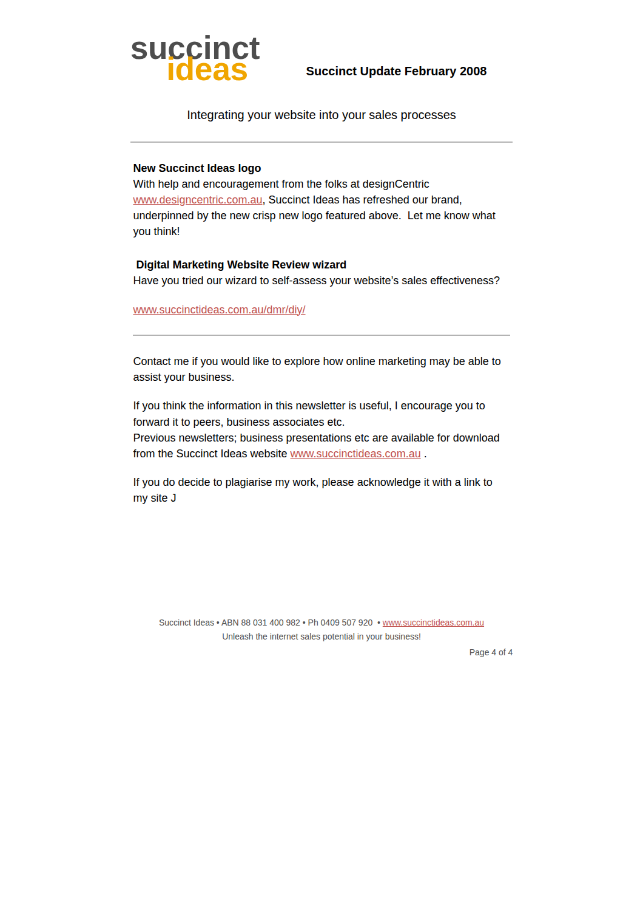succinct ideas
Succinct Update February 2008
Integrating your website into your sales processes
New Succinct Ideas logo
With help and encouragement from the folks at designCentric www.designcentric.com.au, Succinct Ideas has refreshed our brand, underpinned by the new crisp new logo featured above. Let me know what you think!
Digital Marketing Website Review wizard
Have you tried our wizard to self-assess your website’s sales effectiveness?
www.succinctideas.com.au/dmr/diy/
Contact me if you would like to explore how online marketing may be able to assist your business.
If you think the information in this newsletter is useful, I encourage you to forward it to peers, business associates etc.
Previous newsletters; business presentations etc are available for download from the Succinct Ideas website www.succinctideas.com.au .
If you do decide to plagiarise my work, please acknowledge it with a link to my site J
Succinct Ideas • ABN 88 031 400 982 • Ph 0409 507 920 • www.succinctideas.com.au
Unleash the internet sales potential in your business!
Page 4 of 4